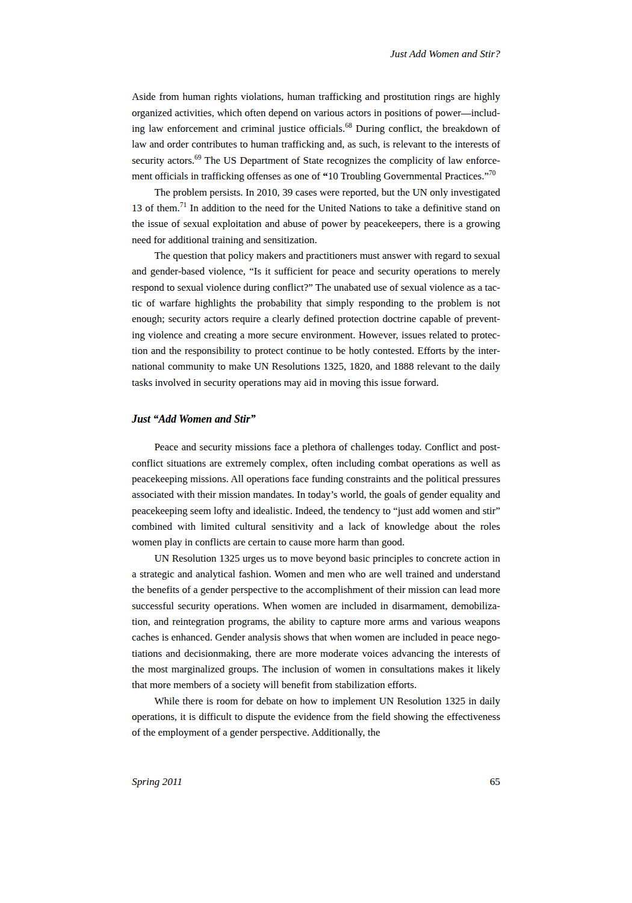Just Add Women and Stir?
Aside from human rights violations, human trafficking and prostitution rings are highly organized activities, which often depend on various actors in positions of power—including law enforcement and criminal justice officials.68 During conflict, the breakdown of law and order contributes to human trafficking and, as such, is relevant to the interests of security actors.69 The US Department of State recognizes the complicity of law enforcement officials in trafficking offenses as one of “10 Troubling Governmental Practices.”70
The problem persists. In 2010, 39 cases were reported, but the UN only investigated 13 of them.71 In addition to the need for the United Nations to take a definitive stand on the issue of sexual exploitation and abuse of power by peacekeepers, there is a growing need for additional training and sensitization.
The question that policy makers and practitioners must answer with regard to sexual and gender-based violence, “Is it sufficient for peace and security operations to merely respond to sexual violence during conflict?” The unabated use of sexual violence as a tactic of warfare highlights the probability that simply responding to the problem is not enough; security actors require a clearly defined protection doctrine capable of preventing violence and creating a more secure environment. However, issues related to protection and the responsibility to protect continue to be hotly contested. Efforts by the international community to make UN Resolutions 1325, 1820, and 1888 relevant to the daily tasks involved in security operations may aid in moving this issue forward.
Just “Add Women and Stir”
Peace and security missions face a plethora of challenges today. Conflict and post-conflict situations are extremely complex, often including combat operations as well as peacekeeping missions. All operations face funding constraints and the political pressures associated with their mission mandates. In today’s world, the goals of gender equality and peacekeeping seem lofty and idealistic. Indeed, the tendency to “just add women and stir” combined with limited cultural sensitivity and a lack of knowledge about the roles women play in conflicts are certain to cause more harm than good.
UN Resolution 1325 urges us to move beyond basic principles to concrete action in a strategic and analytical fashion. Women and men who are well trained and understand the benefits of a gender perspective to the accomplishment of their mission can lead more successful security operations. When women are included in disarmament, demobilization, and reintegration programs, the ability to capture more arms and various weapons caches is enhanced. Gender analysis shows that when women are included in peace negotiations and decisionmaking, there are more moderate voices advancing the interests of the most marginalized groups. The inclusion of women in consultations makes it likely that more members of a society will benefit from stabilization efforts.
While there is room for debate on how to implement UN Resolution 1325 in daily operations, it is difficult to dispute the evidence from the field showing the effectiveness of the employment of a gender perspective. Additionally, the
Spring 2011 65